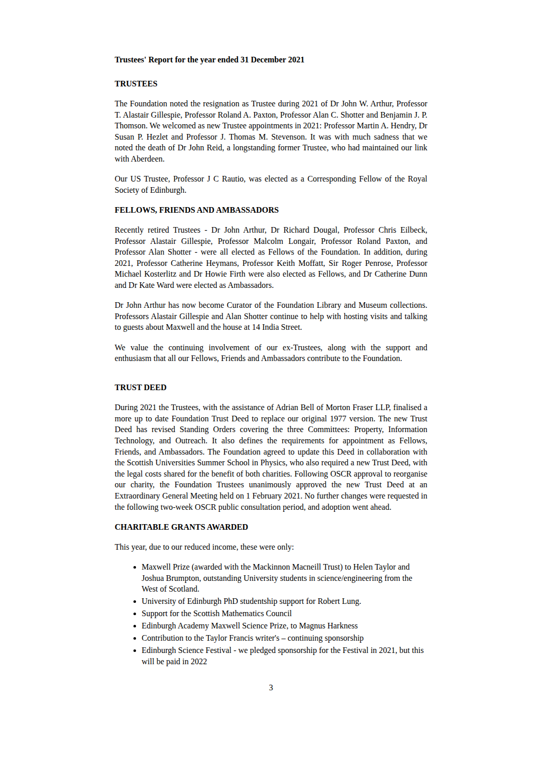Trustees' Report for the year ended 31 December 2021
Trustees
The Foundation noted the resignation as Trustee during 2021 of Dr John W. Arthur, Professor T. Alastair Gillespie, Professor Roland A. Paxton, Professor Alan C. Shotter and Benjamin J. P. Thomson. We welcomed as new Trustee appointments in 2021: Professor Martin A. Hendry, Dr Susan P. Hezlet and Professor J. Thomas M. Stevenson. It was with much sadness that we noted the death of Dr John Reid, a longstanding former Trustee, who had maintained our link with Aberdeen.
Our US Trustee, Professor J C Rautio, was elected as a Corresponding Fellow of the Royal Society of Edinburgh.
Fellows, Friends and Ambassadors
Recently retired Trustees - Dr John Arthur, Dr Richard Dougal, Professor Chris Eilbeck, Professor Alastair Gillespie, Professor Malcolm Longair, Professor Roland Paxton, and Professor Alan Shotter - were all elected as Fellows of the Foundation. In addition, during 2021, Professor Catherine Heymans, Professor Keith Moffatt, Sir Roger Penrose, Professor Michael Kosterlitz and Dr Howie Firth were also elected as Fellows, and Dr Catherine Dunn and Dr Kate Ward were elected as Ambassadors.
Dr John Arthur has now become Curator of the Foundation Library and Museum collections. Professors Alastair Gillespie and Alan Shotter continue to help with hosting visits and talking to guests about Maxwell and the house at 14 India Street.
We value the continuing involvement of our ex-Trustees, along with the support and enthusiasm that all our Fellows, Friends and Ambassadors contribute to the Foundation.
Trust Deed
During 2021 the Trustees, with the assistance of Adrian Bell of Morton Fraser LLP, finalised a more up to date Foundation Trust Deed to replace our original 1977 version. The new Trust Deed has revised Standing Orders covering the three Committees: Property, Information Technology, and Outreach. It also defines the requirements for appointment as Fellows, Friends, and Ambassadors. The Foundation agreed to update this Deed in collaboration with the Scottish Universities Summer School in Physics, who also required a new Trust Deed, with the legal costs shared for the benefit of both charities. Following OSCR approval to reorganise our charity, the Foundation Trustees unanimously approved the new Trust Deed at an Extraordinary General Meeting held on 1 February 2021. No further changes were requested in the following two-week OSCR public consultation period, and adoption went ahead.
Charitable Grants Awarded
This year, due to our reduced income, these were only:
Maxwell Prize (awarded with the Mackinnon Macneill Trust) to Helen Taylor and Joshua Brumpton, outstanding University students in science/engineering from the West of Scotland.
University of Edinburgh PhD studentship support for Robert Lung.
Support for the Scottish Mathematics Council
Edinburgh Academy Maxwell Science Prize, to Magnus Harkness
Contribution to the Taylor Francis writer's – continuing sponsorship
Edinburgh Science Festival - we pledged sponsorship for the Festival in 2021, but this will be paid in 2022
3